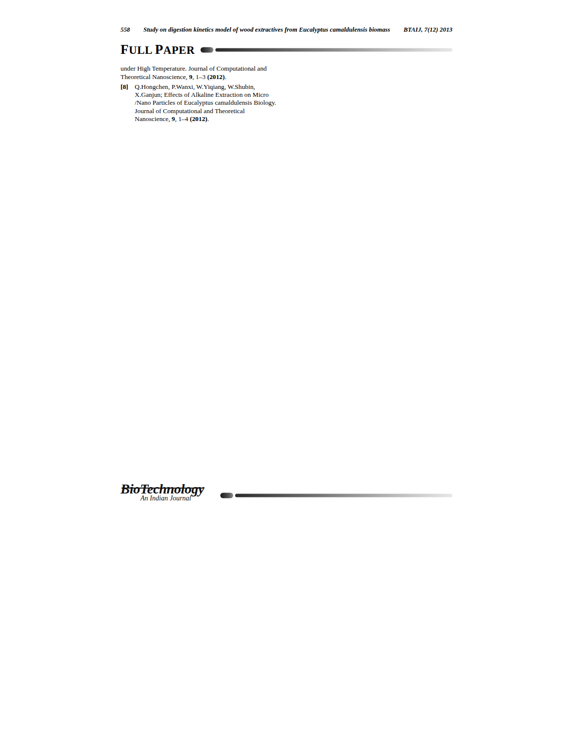558 Study on digestion kinetics model of wood extractives from Eucalyptus camaldulensis biomass BTAIJ, 7(12) 2013
FULL PAPER
under High Temperature. Journal of Computational and Theoretical Nanoscience, 9, 1–3 (2012).
[8] Q.Hongchen, P.Wanxi, W.Yiqiang, W.Shubin, X.Ganjun; Effects of Alkaline Extraction on Micro /Nano Particles of Eucalyptus camaldulensis Biology. Journal of Computational and Theoretical Nanoscience, 9, 1–4 (2012).
BioTechnology
An Indian Journal